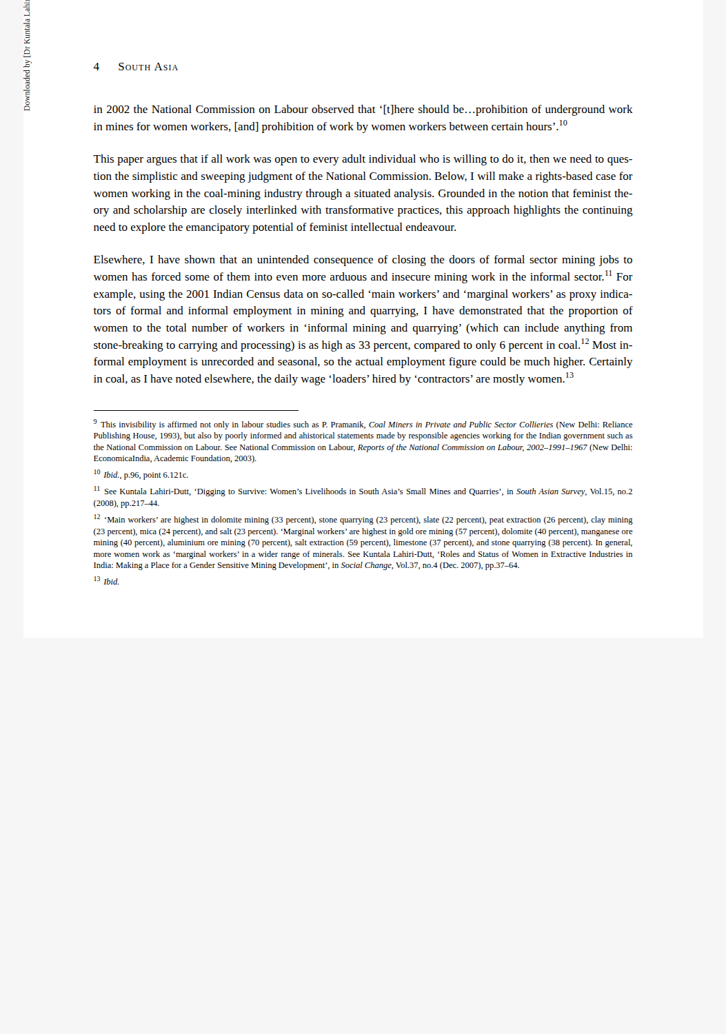Downloaded by [Dr Kuntala Lahiri-Dutt] at 13:55 05 December 2011
4 South Asia
in 2002 the National Commission on Labour observed that ‘[t]here should be…prohibition of underground work in mines for women workers, [and] prohibition of work by women workers between certain hours’.10
This paper argues that if all work was open to every adult individual who is willing to do it, then we need to question the simplistic and sweeping judgment of the National Commission. Below, I will make a rights-based case for women working in the coal-mining industry through a situated analysis. Grounded in the notion that feminist theory and scholarship are closely interlinked with transformative practices, this approach highlights the continuing need to explore the emancipatory potential of feminist intellectual endeavour.
Elsewhere, I have shown that an unintended consequence of closing the doors of formal sector mining jobs to women has forced some of them into even more arduous and insecure mining work in the informal sector.11 For example, using the 2001 Indian Census data on so-called ‘main workers’ and ‘marginal workers’ as proxy indicators of formal and informal employment in mining and quarrying, I have demonstrated that the proportion of women to the total number of workers in ‘informal mining and quarrying’ (which can include anything from stone-breaking to carrying and processing) is as high as 33 percent, compared to only 6 percent in coal.12 Most informal employment is unrecorded and seasonal, so the actual employment figure could be much higher. Certainly in coal, as I have noted elsewhere, the daily wage ‘loaders’ hired by ‘contractors’ are mostly women.13
9 This invisibility is affirmed not only in labour studies such as P. Pramanik, Coal Miners in Private and Public Sector Collieries (New Delhi: Reliance Publishing House, 1993), but also by poorly informed and ahistorical statements made by responsible agencies working for the Indian government such as the National Commission on Labour. See National Commission on Labour, Reports of the National Commission on Labour, 2002–1991–1967 (New Delhi: EconomicaIndia, Academic Foundation, 2003).
10 Ibid., p.96, point 6.121c.
11 See Kuntala Lahiri-Dutt, ‘Digging to Survive: Women’s Livelihoods in South Asia’s Small Mines and Quarries’, in South Asian Survey, Vol.15, no.2 (2008), pp.217–44.
12 ‘Main workers’ are highest in dolomite mining (33 percent), stone quarrying (23 percent), slate (22 percent), peat extraction (26 percent), clay mining (23 percent), mica (24 percent), and salt (23 percent). ‘Marginal workers’ are highest in gold ore mining (57 percent), dolomite (40 percent), manganese ore mining (40 percent), aluminium ore mining (70 percent), salt extraction (59 percent), limestone (37 percent), and stone quarrying (38 percent). In general, more women work as ‘marginal workers’ in a wider range of minerals. See Kuntala Lahiri-Dutt, ‘Roles and Status of Women in Extractive Industries in India: Making a Place for a Gender Sensitive Mining Development’, in Social Change, Vol.37, no.4 (Dec. 2007), pp.37–64.
13 Ibid.